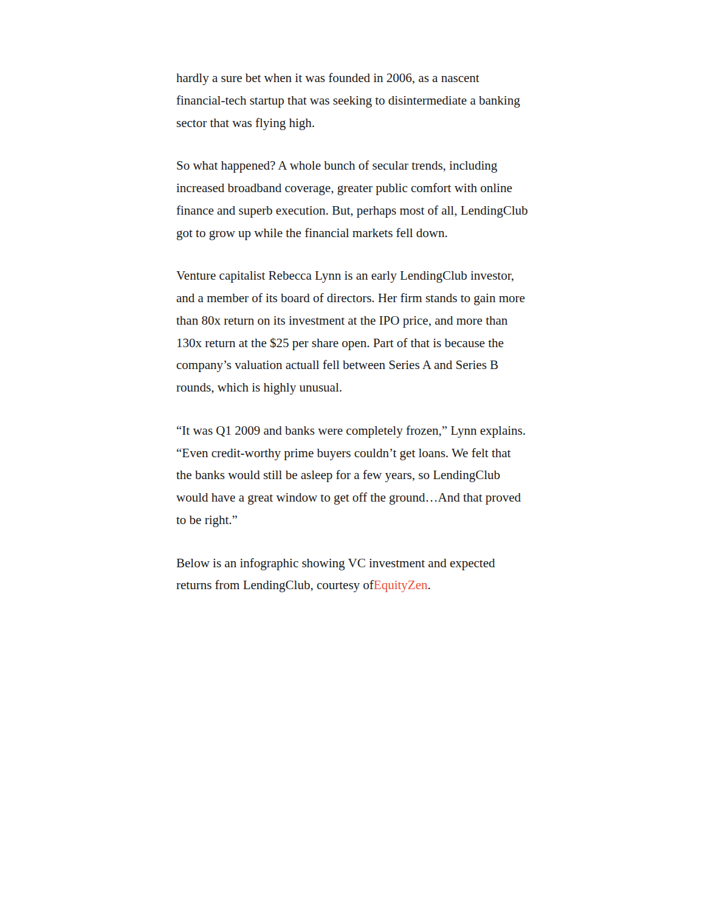hardly a sure bet when it was founded in 2006, as a nascent financial-tech startup that was seeking to disintermediate a banking sector that was flying high.
So what happened? A whole bunch of secular trends, including increased broadband coverage, greater public comfort with online finance and superb execution. But, perhaps most of all, LendingClub got to grow up while the financial markets fell down.
Venture capitalist Rebecca Lynn is an early LendingClub investor, and a member of its board of directors. Her firm stands to gain more than 80x return on its investment at the IPO price, and more than 130x return at the $25 per share open. Part of that is because the company’s valuation actuall fell between Series A and Series B rounds, which is highly unusual.
“It was Q1 2009 and banks were completely frozen,” Lynn explains. “Even credit-worthy prime buyers couldn’t get loans. We felt that the banks would still be asleep for a few years, so LendingClub would have a great window to get off the ground…And that proved to be right.”
Below is an infographic showing VC investment and expected returns from LendingClub, courtesy ofEquityZen.